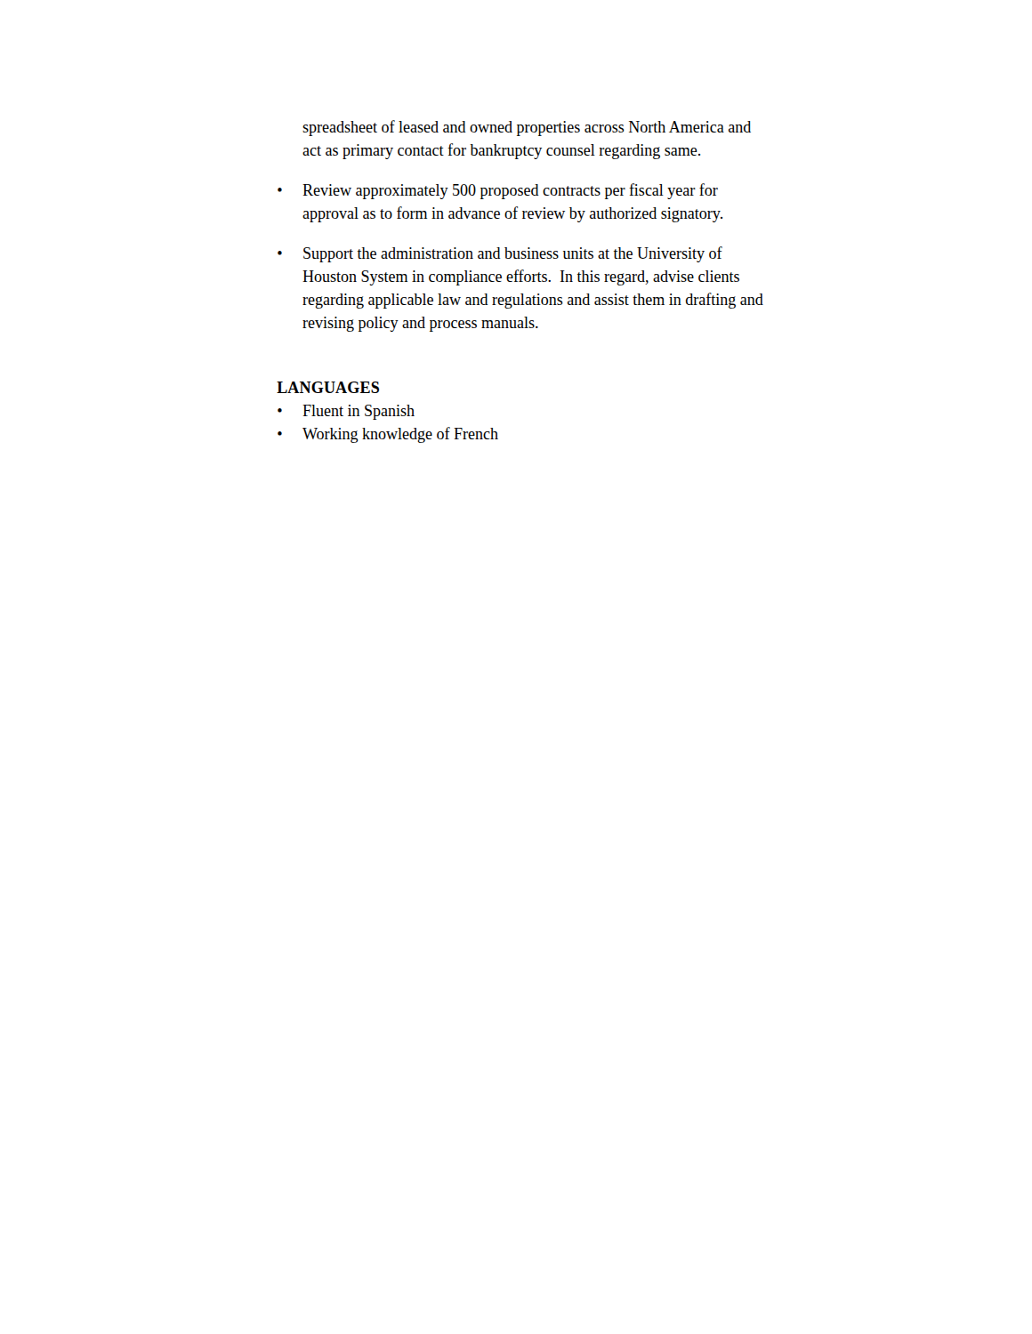spreadsheet of leased and owned properties across North America and act as primary contact for bankruptcy counsel regarding same.
Review approximately 500 proposed contracts per fiscal year for approval as to form in advance of review by authorized signatory.
Support the administration and business units at the University of Houston System in compliance efforts. In this regard, advise clients regarding applicable law and regulations and assist them in drafting and revising policy and process manuals.
LANGUAGES
Fluent in Spanish
Working knowledge of French